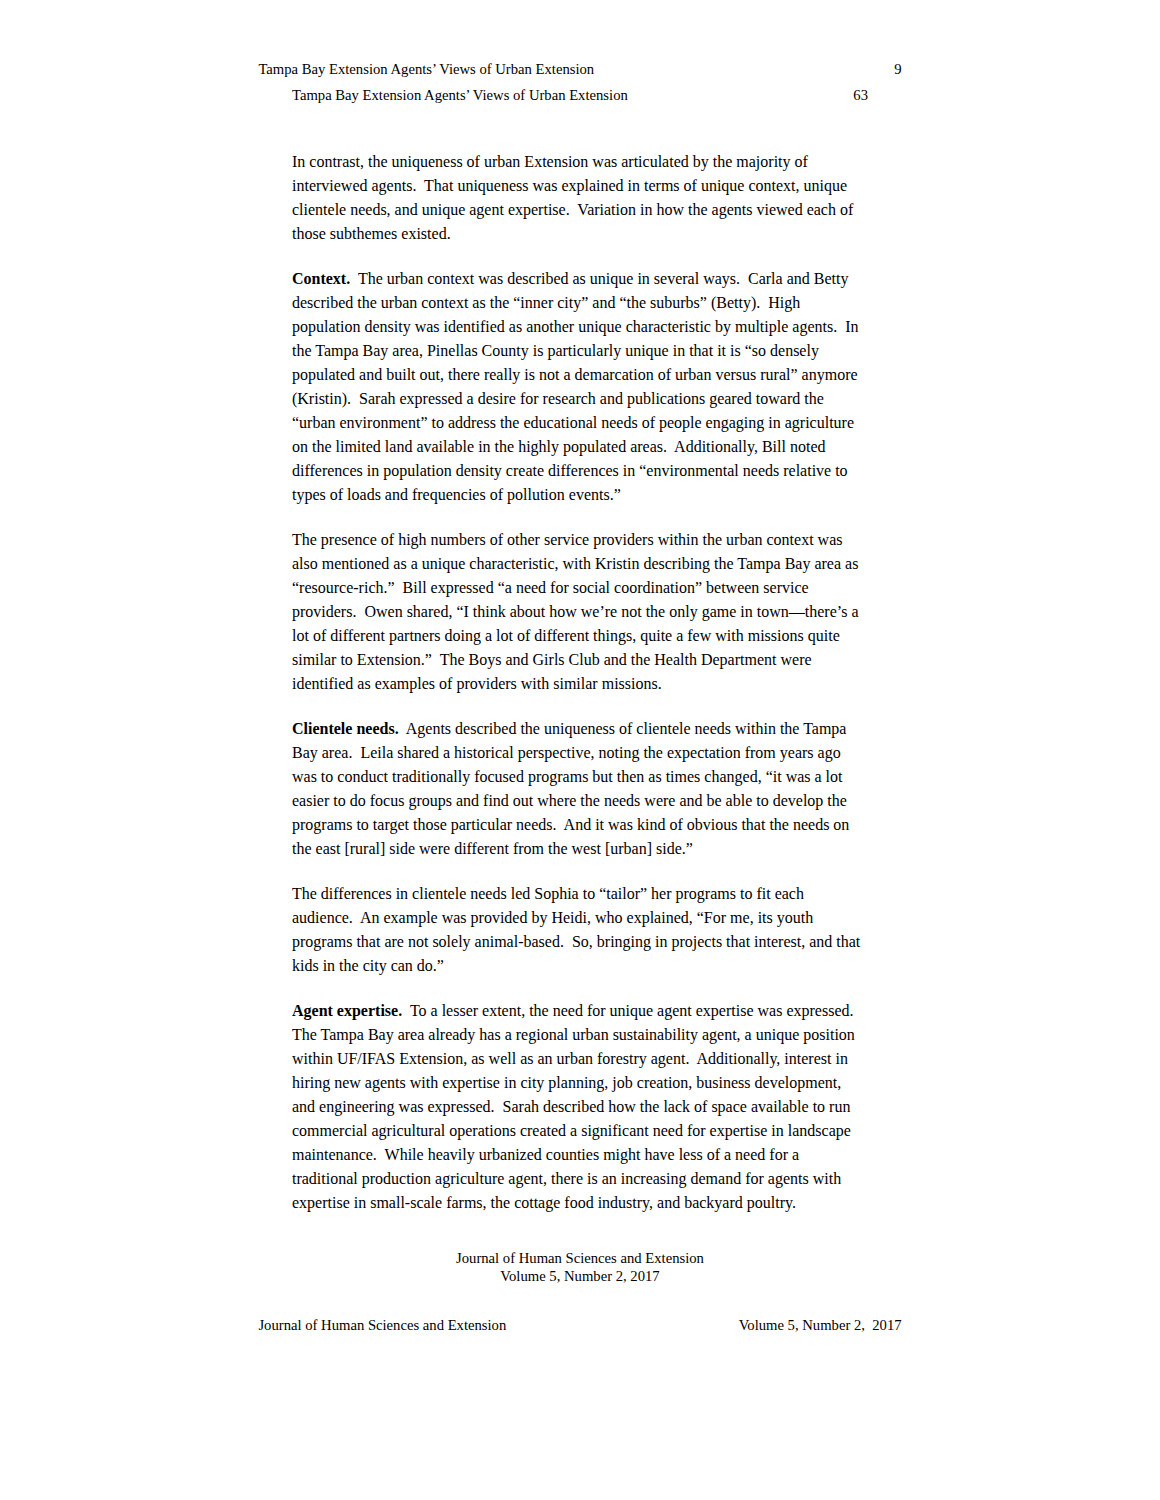Tampa Bay Extension Agents’ Views of Urban Extension 9
Tampa Bay Extension Agents’ Views of Urban Extension 63
In contrast, the uniqueness of urban Extension was articulated by the majority of interviewed agents. That uniqueness was explained in terms of unique context, unique clientele needs, and unique agent expertise. Variation in how the agents viewed each of those subthemes existed.
Context. The urban context was described as unique in several ways. Carla and Betty described the urban context as the “inner city” and “the suburbs” (Betty). High population density was identified as another unique characteristic by multiple agents. In the Tampa Bay area, Pinellas County is particularly unique in that it is “so densely populated and built out, there really is not a demarcation of urban versus rural” anymore (Kristin). Sarah expressed a desire for research and publications geared toward the “urban environment” to address the educational needs of people engaging in agriculture on the limited land available in the highly populated areas. Additionally, Bill noted differences in population density create differences in “environmental needs relative to types of loads and frequencies of pollution events.”
The presence of high numbers of other service providers within the urban context was also mentioned as a unique characteristic, with Kristin describing the Tampa Bay area as “resource-rich.” Bill expressed “a need for social coordination” between service providers. Owen shared, “I think about how we’re not the only game in town—there’s a lot of different partners doing a lot of different things, quite a few with missions quite similar to Extension.” The Boys and Girls Club and the Health Department were identified as examples of providers with similar missions.
Clientele needs. Agents described the uniqueness of clientele needs within the Tampa Bay area. Leila shared a historical perspective, noting the expectation from years ago was to conduct traditionally focused programs but then as times changed, “it was a lot easier to do focus groups and find out where the needs were and be able to develop the programs to target those particular needs. And it was kind of obvious that the needs on the east [rural] side were different from the west [urban] side.”
The differences in clientele needs led Sophia to “tailor” her programs to fit each audience. An example was provided by Heidi, who explained, “For me, its youth programs that are not solely animal-based. So, bringing in projects that interest, and that kids in the city can do.”
Agent expertise. To a lesser extent, the need for unique agent expertise was expressed. The Tampa Bay area already has a regional urban sustainability agent, a unique position within UF/IFAS Extension, as well as an urban forestry agent. Additionally, interest in hiring new agents with expertise in city planning, job creation, business development, and engineering was expressed. Sarah described how the lack of space available to run commercial agricultural operations created a significant need for expertise in landscape maintenance. While heavily urbanized counties might have less of a need for a traditional production agriculture agent, there is an increasing demand for agents with expertise in small-scale farms, the cottage food industry, and backyard poultry.
Journal of Human Sciences and Extension
Volume 5, Number 2, 2017
Journal of Human Sciences and Extension Volume 5, Number 2, 2017